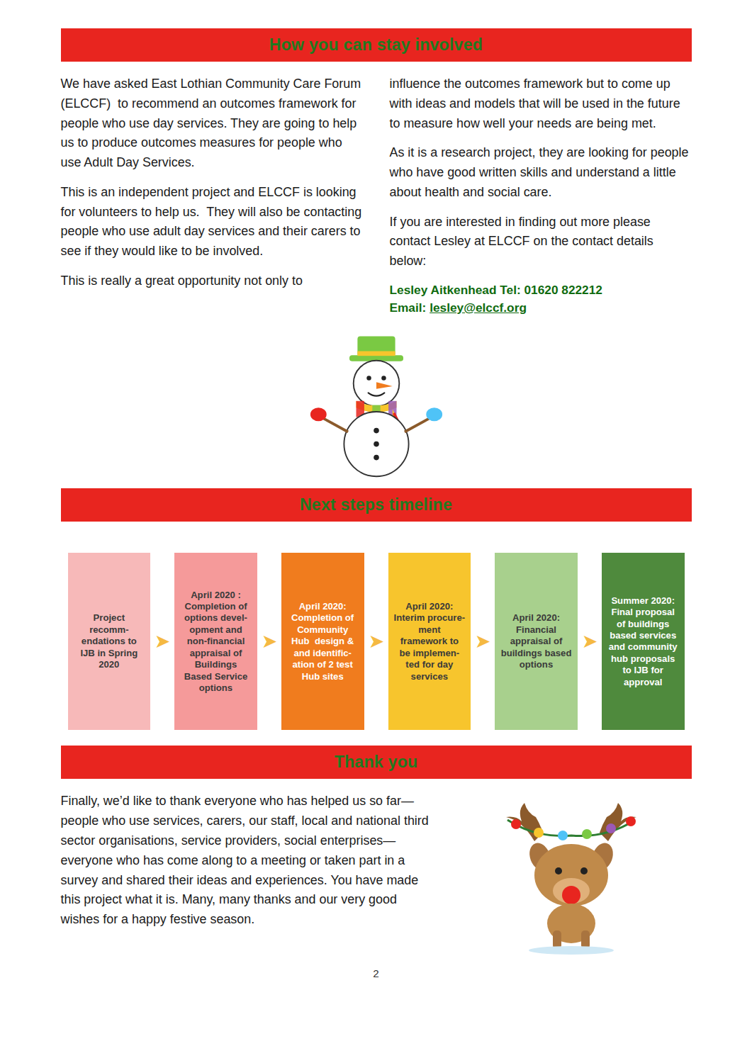How you can stay involved
We have asked East Lothian Community Care Forum (ELCCF) to recommend an outcomes framework for people who use day services. They are going to help us to produce outcomes measures for people who use Adult Day Services.
This is an independent project and ELCCF is looking for volunteers to help us. They will also be contacting people who use adult day services and their carers to see if they would like to be involved.
This is really a great opportunity not only to
influence the outcomes framework but to come up with ideas and models that will be used in the future to measure how well your needs are being met.
As it is a research project, they are looking for people who have good written skills and understand a little about health and social care.
If you are interested in finding out more please contact Lesley at ELCCF on the contact details below:
Lesley Aitkenhead Tel: 01620 822212
Email: lesley@elccf.org
Next steps timeline
Project recomm-endations to IJB in Spring 2020
➤
April 2020 : Completion of options devel-opment and non-financial appraisal of Buildings Based Service options
➤
April 2020: Completion of Community Hub design & and identific-ation of 2 test Hub sites
➤
April 2020: Interim procure-ment framework to be implemen-ted for day services
➤
April 2020: Financial appraisal of buildings based options
➤
Summer 2020: Final proposal of buildings based services and community hub proposals to IJB for approval
Thank you
Finally, we’d like to thank everyone who has helped us so far—people who use services, carers, our staff, local and national third sector organisations, service providers, social enterprises—everyone who has come along to a meeting or taken part in a survey and shared their ideas and experiences. You have made this project what it is. Many, many thanks and our very good wishes for a happy festive season.
2